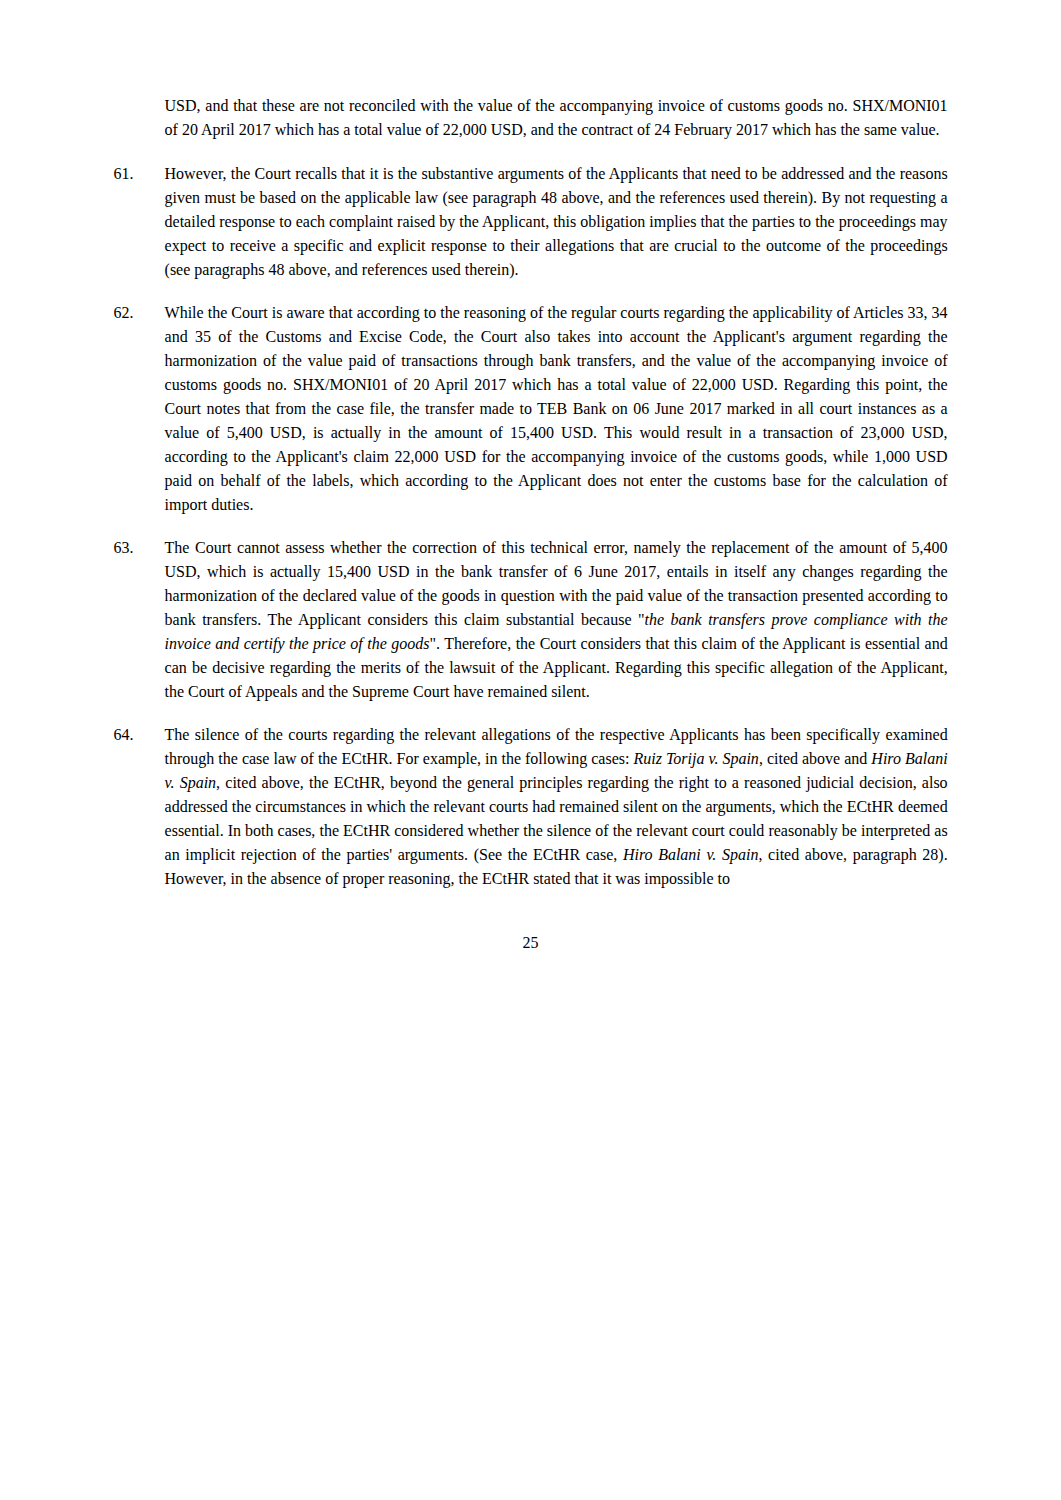USD, and that these are not reconciled with the value of the accompanying invoice of customs goods no. SHX/MONI01 of 20 April 2017 which has a total value of 22,000 USD, and the contract of 24 February 2017 which has the same value.
61. However, the Court recalls that it is the substantive arguments of the Applicants that need to be addressed and the reasons given must be based on the applicable law (see paragraph 48 above, and the references used therein). By not requesting a detailed response to each complaint raised by the Applicant, this obligation implies that the parties to the proceedings may expect to receive a specific and explicit response to their allegations that are crucial to the outcome of the proceedings (see paragraphs 48 above, and references used therein).
62. While the Court is aware that according to the reasoning of the regular courts regarding the applicability of Articles 33, 34 and 35 of the Customs and Excise Code, the Court also takes into account the Applicant's argument regarding the harmonization of the value paid of transactions through bank transfers, and the value of the accompanying invoice of customs goods no. SHX/MONI01 of 20 April 2017 which has a total value of 22,000 USD. Regarding this point, the Court notes that from the case file, the transfer made to TEB Bank on 06 June 2017 marked in all court instances as a value of 5,400 USD, is actually in the amount of 15,400 USD. This would result in a transaction of 23,000 USD, according to the Applicant's claim 22,000 USD for the accompanying invoice of the customs goods, while 1,000 USD paid on behalf of the labels, which according to the Applicant does not enter the customs base for the calculation of import duties.
63. The Court cannot assess whether the correction of this technical error, namely the replacement of the amount of 5,400 USD, which is actually 15,400 USD in the bank transfer of 6 June 2017, entails in itself any changes regarding the harmonization of the declared value of the goods in question with the paid value of the transaction presented according to bank transfers. The Applicant considers this claim substantial because "the bank transfers prove compliance with the invoice and certify the price of the goods". Therefore, the Court considers that this claim of the Applicant is essential and can be decisive regarding the merits of the lawsuit of the Applicant. Regarding this specific allegation of the Applicant, the Court of Appeals and the Supreme Court have remained silent.
64. The silence of the courts regarding the relevant allegations of the respective Applicants has been specifically examined through the case law of the ECtHR. For example, in the following cases: Ruiz Torija v. Spain, cited above and Hiro Balani v. Spain, cited above, the ECtHR, beyond the general principles regarding the right to a reasoned judicial decision, also addressed the circumstances in which the relevant courts had remained silent on the arguments, which the ECtHR deemed essential. In both cases, the ECtHR considered whether the silence of the relevant court could reasonably be interpreted as an implicit rejection of the parties' arguments. (See the ECtHR case, Hiro Balani v. Spain, cited above, paragraph 28). However, in the absence of proper reasoning, the ECtHR stated that it was impossible to
25